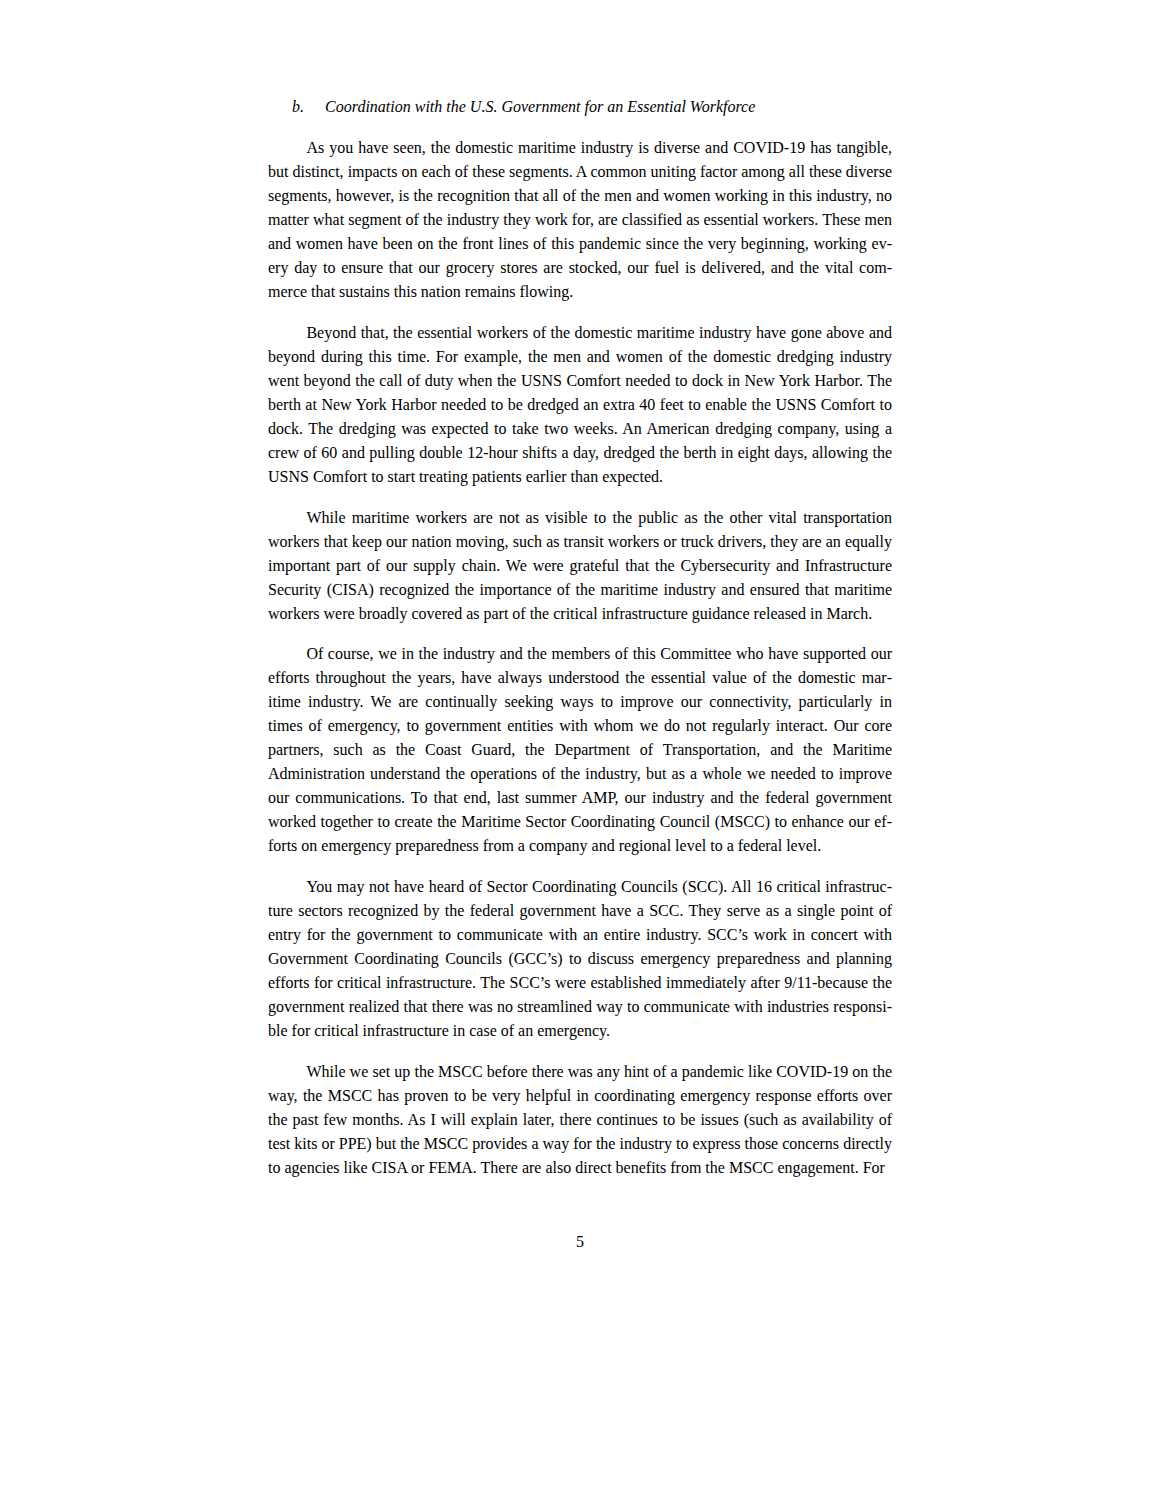b. Coordination with the U.S. Government for an Essential Workforce
As you have seen, the domestic maritime industry is diverse and COVID-19 has tangible, but distinct, impacts on each of these segments. A common uniting factor among all these diverse segments, however, is the recognition that all of the men and women working in this industry, no matter what segment of the industry they work for, are classified as essential workers. These men and women have been on the front lines of this pandemic since the very beginning, working every day to ensure that our grocery stores are stocked, our fuel is delivered, and the vital commerce that sustains this nation remains flowing.
Beyond that, the essential workers of the domestic maritime industry have gone above and beyond during this time. For example, the men and women of the domestic dredging industry went beyond the call of duty when the USNS Comfort needed to dock in New York Harbor. The berth at New York Harbor needed to be dredged an extra 40 feet to enable the USNS Comfort to dock. The dredging was expected to take two weeks. An American dredging company, using a crew of 60 and pulling double 12-hour shifts a day, dredged the berth in eight days, allowing the USNS Comfort to start treating patients earlier than expected.
While maritime workers are not as visible to the public as the other vital transportation workers that keep our nation moving, such as transit workers or truck drivers, they are an equally important part of our supply chain. We were grateful that the Cybersecurity and Infrastructure Security (CISA) recognized the importance of the maritime industry and ensured that maritime workers were broadly covered as part of the critical infrastructure guidance released in March.
Of course, we in the industry and the members of this Committee who have supported our efforts throughout the years, have always understood the essential value of the domestic maritime industry. We are continually seeking ways to improve our connectivity, particularly in times of emergency, to government entities with whom we do not regularly interact. Our core partners, such as the Coast Guard, the Department of Transportation, and the Maritime Administration understand the operations of the industry, but as a whole we needed to improve our communications. To that end, last summer AMP, our industry and the federal government worked together to create the Maritime Sector Coordinating Council (MSCC) to enhance our efforts on emergency preparedness from a company and regional level to a federal level.
You may not have heard of Sector Coordinating Councils (SCC). All 16 critical infrastructure sectors recognized by the federal government have a SCC. They serve as a single point of entry for the government to communicate with an entire industry. SCC’s work in concert with Government Coordinating Councils (GCC’s) to discuss emergency preparedness and planning efforts for critical infrastructure. The SCC’s were established immediately after 9/11-because the government realized that there was no streamlined way to communicate with industries responsible for critical infrastructure in case of an emergency.
While we set up the MSCC before there was any hint of a pandemic like COVID-19 on the way, the MSCC has proven to be very helpful in coordinating emergency response efforts over the past few months. As I will explain later, there continues to be issues (such as availability of test kits or PPE) but the MSCC provides a way for the industry to express those concerns directly to agencies like CISA or FEMA. There are also direct benefits from the MSCC engagement. For
5